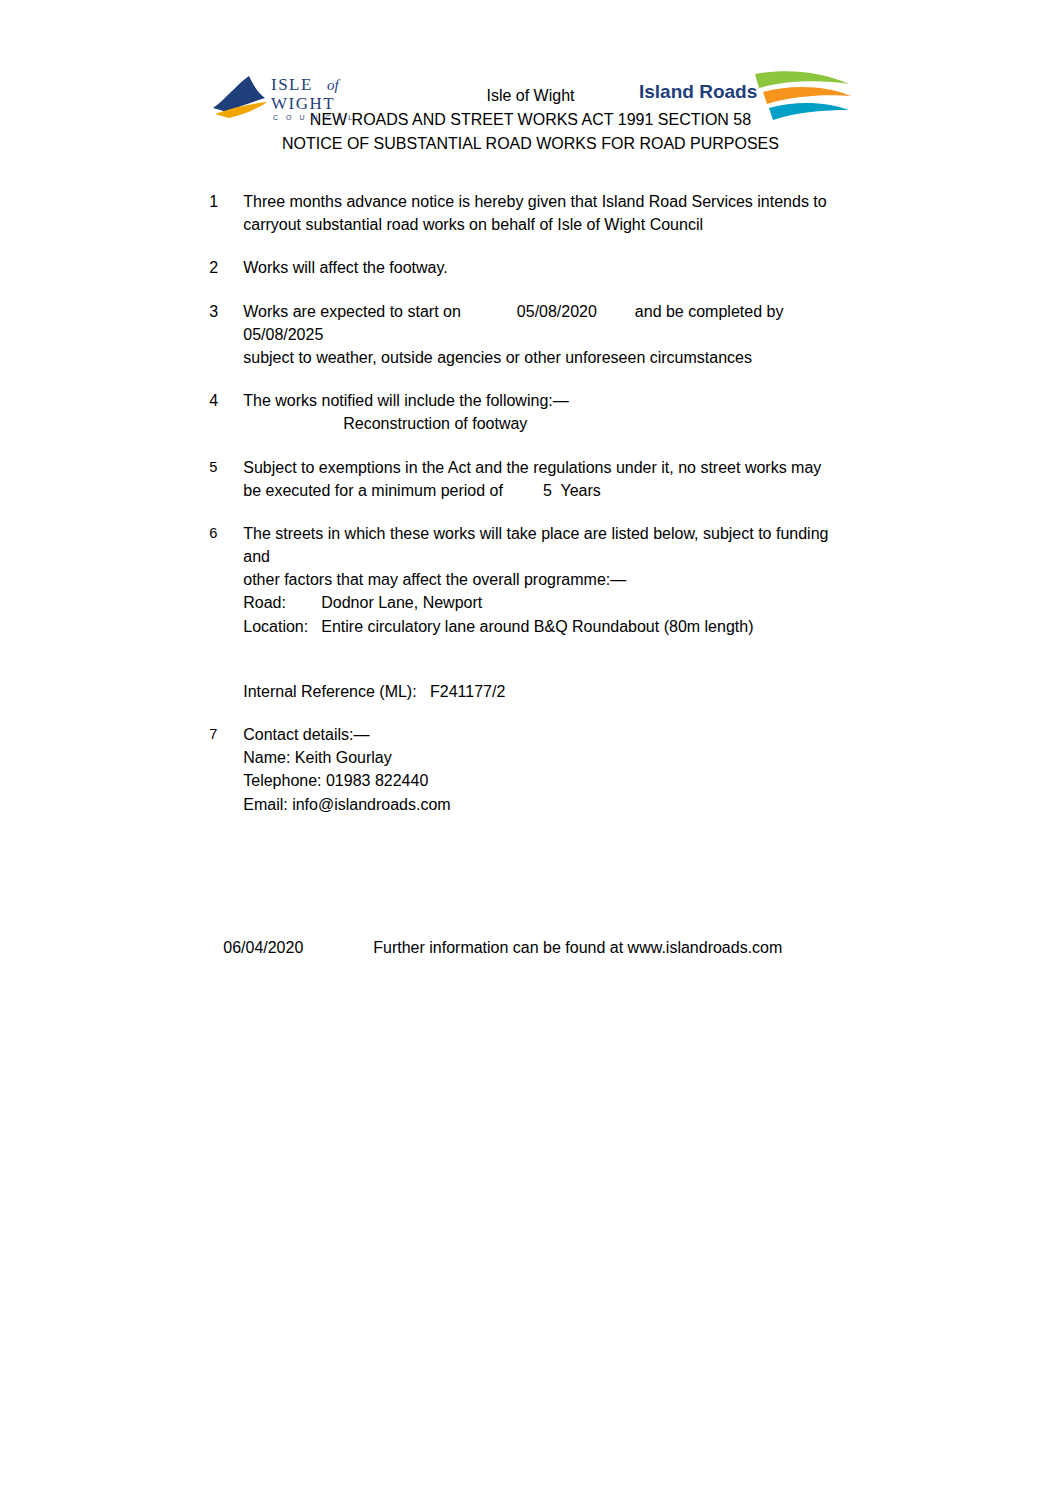ISLE of WIGHT C O U N C I L
Island Roads
Isle of Wight
NEW ROADS AND STREET WORKS ACT 1991 SECTION 58
NOTICE OF SUBSTANTIAL ROAD WORKS FOR ROAD PURPOSES
1
Three months advance notice is hereby given that Island Road Services intends to carryout substantial road works on behalf of Isle of Wight Council
2
Works will affect the footway.
3
Works are expected to start on 05/08/2020 and be completed by 05/08/2025
subject to weather, outside agencies or other unforeseen circumstances
4
The works notified will include the following:—
Reconstruction of footway
5
Subject to exemptions in the Act and the regulations under it, no street works may
be executed for a minimum period of 5 Years
6
The streets in which these works will take place are listed below, subject to funding and
other factors that may affect the overall programme:—
Road:
Dodnor Lane, Newport
Location:
Entire circulatory lane around B&Q Roundabout (80m length)
Internal Reference (ML): F241177/2
7
Contact details:—
Name: Keith Gourlay
Telephone: 01983 822440
Email: info@islandroads.com
06/04/2020
Further information can be found at www.islandroads.com